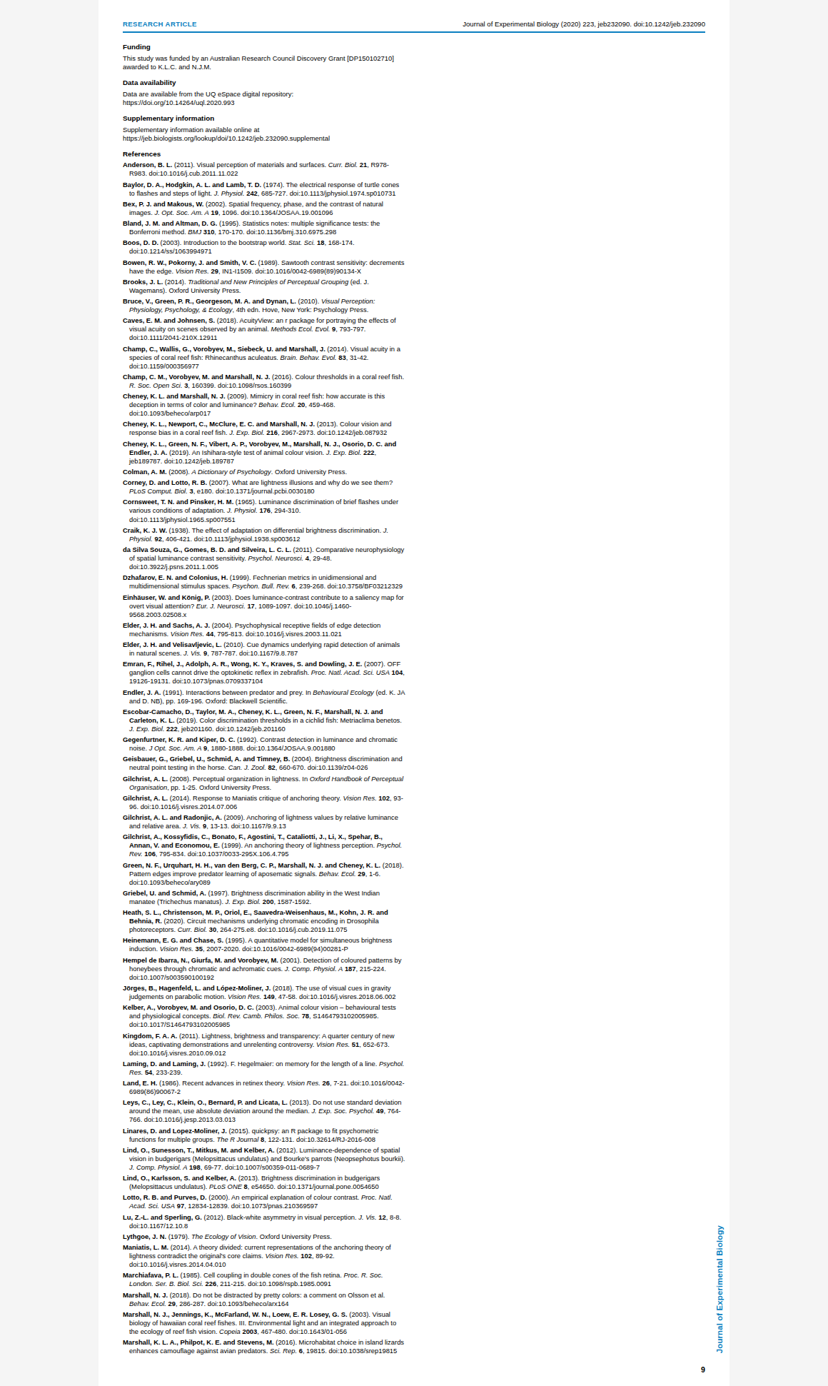RESEARCH ARTICLE Journal of Experimental Biology (2020) 223, jeb232090. doi:10.1242/jeb.232090
Funding
This study was funded by an Australian Research Council Discovery Grant [DP150102710] awarded to K.L.C. and N.J.M.
Data availability
Data are available from the UQ eSpace digital repository: https://doi.org/10.14264/uql.2020.993
Supplementary information
Supplementary information available online at
https://jeb.biologists.org/lookup/doi/10.1242/jeb.232090.supplemental
References
Anderson, B. L. (2011). Visual perception of materials and surfaces. Curr. Biol. 21, R978-R983. doi:10.1016/j.cub.2011.11.022
Baylor, D. A., Hodgkin, A. L. and Lamb, T. D. (1974). The electrical response of turtle cones to flashes and steps of light. J. Physiol. 242, 685-727. doi:10.1113/jphysiol.1974.sp010731
Bex, P. J. and Makous, W. (2002). Spatial frequency, phase, and the contrast of natural images. J. Opt. Soc. Am. A 19, 1096. doi:10.1364/JOSAA.19.001096
Bland, J. M. and Altman, D. G. (1995). Statistics notes: multiple significance tests: the Bonferroni method. BMJ 310, 170-170. doi:10.1136/bmj.310.6975.298
Boos, D. D. (2003). Introduction to the bootstrap world. Stat. Sci. 18, 168-174. doi:10.1214/ss/1063994971
Bowen, R. W., Pokorny, J. and Smith, V. C. (1989). Sawtooth contrast sensitivity: decrements have the edge. Vision Res. 29, IN1-I1509. doi:10.1016/0042-6989(89)90134-X
Brooks, J. L. (2014). Traditional and New Principles of Perceptual Grouping (ed. J. Wagemans). Oxford University Press.
Bruce, V., Green, P. R., Georgeson, M. A. and Dynan, L. (2010). Visual Perception: Physiology, Psychology, & Ecology, 4th edn. Hove, New York: Psychology Press.
Caves, E. M. and Johnsen, S. (2018). AcuityView: an r package for portraying the effects of visual acuity on scenes observed by an animal. Methods Ecol. Evol. 9, 793-797. doi:10.1111/2041-210X.12911
Champ, C., Wallis, G., Vorobyev, M., Siebeck, U. and Marshall, J. (2014). Visual acuity in a species of coral reef fish: Rhinecanthus aculeatus. Brain. Behav. Evol. 83, 31-42. doi:10.1159/000356977
Champ, C. M., Vorobyev, M. and Marshall, N. J. (2016). Colour thresholds in a coral reef fish. R. Soc. Open Sci. 3, 160399. doi:10.1098/rsos.160399
Cheney, K. L. and Marshall, N. J. (2009). Mimicry in coral reef fish: how accurate is this deception in terms of color and luminance? Behav. Ecol. 20, 459-468. doi:10.1093/beheco/arp017
Cheney, K. L., Newport, C., McClure, E. C. and Marshall, N. J. (2013). Colour vision and response bias in a coral reef fish. J. Exp. Biol. 216, 2967-2973. doi:10.1242/jeb.087932
Cheney, K. L., Green, N. F., Vibert, A. P., Vorobyev, M., Marshall, N. J., Osorio, D. C. and Endler, J. A. (2019). An Ishihara-style test of animal colour vision. J. Exp. Biol. 222, jeb189787. doi:10.1242/jeb.189787
Colman, A. M. (2008). A Dictionary of Psychology. Oxford University Press.
Corney, D. and Lotto, R. B. (2007). What are lightness illusions and why do we see them? PLoS Comput. Biol. 3, e180. doi:10.1371/journal.pcbi.0030180
Cornsweet, T. N. and Pinsker, H. M. (1965). Luminance discrimination of brief flashes under various conditions of adaptation. J. Physiol. 176, 294-310. doi:10.1113/jphysiol.1965.sp007551
Craik, K. J. W. (1938). The effect of adaptation on differential brightness discrimination. J. Physiol. 92, 406-421. doi:10.1113/jphysiol.1938.sp003612
da Silva Souza, G., Gomes, B. D. and Silveira, L. C. L. (2011). Comparative neurophysiology of spatial luminance contrast sensitivity. Psychol. Neurosci. 4, 29-48. doi:10.3922/j.psns.2011.1.005
Dzhafarov, E. N. and Colonius, H. (1999). Fechnerian metrics in unidimensional and multidimensional stimulus spaces. Psychon. Bull. Rev. 6, 239-268. doi:10.3758/BF03212329
Einhäuser, W. and König, P. (2003). Does luminance-contrast contribute to a saliency map for overt visual attention? Eur. J. Neurosci. 17, 1089-1097. doi:10.1046/j.1460-9568.2003.02508.x
Elder, J. H. and Sachs, A. J. (2004). Psychophysical receptive fields of edge detection mechanisms. Vision Res. 44, 795-813. doi:10.1016/j.visres.2003.11.021
Elder, J. H. and Velisavljevic, L. (2010). Cue dynamics underlying rapid detection of animals in natural scenes. J. Vis. 9, 787-787. doi:10.1167/9.8.787
Emran, F., Rihel, J., Adolph, A. R., Wong, K. Y., Kraves, S. and Dowling, J. E. (2007). OFF ganglion cells cannot drive the optokinetic reflex in zebrafish. Proc. Natl. Acad. Sci. USA 104, 19126-19131. doi:10.1073/pnas.0709337104
Endler, J. A. (1991). Interactions between predator and prey. In Behavioural Ecology (ed. K. JA and D. NB), pp. 169-196. Oxford: Blackwell Scientific.
Escobar-Camacho, D., Taylor, M. A., Cheney, K. L., Green, N. F., Marshall, N. J. and Carleton, K. L. (2019). Color discrimination thresholds in a cichlid fish: Metriaclima benetos. J. Exp. Biol. 222, jeb201160. doi:10.1242/jeb.201160
Gegenfurtner, K. R. and Kiper, D. C. (1992). Contrast detection in luminance and chromatic noise. J Opt. Soc. Am. A 9, 1880-1888. doi:10.1364/JOSAA.9.001880
Geisbauer, G., Griebel, U., Schmid, A. and Timney, B. (2004). Brightness discrimination and neutral point testing in the horse. Can. J. Zool. 82, 660-670. doi:10.1139/z04-026
Gilchrist, A. L. (2008). Perceptual organization in lightness. In Oxford Handbook of Perceptual Organisation, pp. 1-25. Oxford University Press.
Gilchrist, A. L. (2014). Response to Maniatis critique of anchoring theory. Vision Res. 102, 93-96. doi:10.1016/j.visres.2014.07.006
Gilchrist, A. L. and Radonjic, A. (2009). Anchoring of lightness values by relative luminance and relative area. J. Vis. 9, 13-13. doi:10.1167/9.9.13
Gilchrist, A., Kossyfidis, C., Bonato, F., Agostini, T., Cataliotti, J., Li, X., Spehar, B., Annan, V. and Economou, E. (1999). An anchoring theory of lightness perception. Psychol. Rev. 106, 795-834. doi:10.1037/0033-295X.106.4.795
Green, N. F., Urquhart, H. H., van den Berg, C. P., Marshall, N. J. and Cheney, K. L. (2018). Pattern edges improve predator learning of aposematic signals. Behav. Ecol. 29, 1-6. doi:10.1093/beheco/ary089
Griebel, U. and Schmid, A. (1997). Brightness discrimination ability in the West Indian manatee (Trichechus manatus). J. Exp. Biol. 200, 1587-1592.
Heath, S. L., Christenson, M. P., Oriol, E., Saavedra-Weisenhaus, M., Kohn, J. R. and Behnia, R. (2020). Circuit mechanisms underlying chromatic encoding in Drosophila photoreceptors. Curr. Biol. 30, 264-275.e8. doi:10.1016/j.cub.2019.11.075
Heinemann, E. G. and Chase, S. (1995). A quantitative model for simultaneous brightness induction. Vision Res. 35, 2007-2020. doi:10.1016/0042-6989(94)00281-P
Hempel de Ibarra, N., Giurfa, M. and Vorobyev, M. (2001). Detection of coloured patterns by honeybees through chromatic and achromatic cues. J. Comp. Physiol. A 187, 215-224. doi:10.1007/s003590100192
Jörges, B., Hagenfeld, L. and López-Moliner, J. (2018). The use of visual cues in gravity judgements on parabolic motion. Vision Res. 149, 47-58. doi:10.1016/j.visres.2018.06.002
Kelber, A., Vorobyev, M. and Osorio, D. C. (2003). Animal colour vision – behavioural tests and physiological concepts. Biol. Rev. Camb. Philos. Soc. 78, S1464793102005985. doi:10.1017/S1464793102005985
Kingdom, F. A. A. (2011). Lightness, brightness and transparency: A quarter century of new ideas, captivating demonstrations and unrelenting controversy. Vision Res. 51, 652-673. doi:10.1016/j.visres.2010.09.012
Laming, D. and Laming, J. (1992). F. Hegelmaier: on memory for the length of a line. Psychol. Res. 54, 233-239.
Land, E. H. (1986). Recent advances in retinex theory. Vision Res. 26, 7-21. doi:10.1016/0042-6989(86)90067-2
Leys, C., Ley, C., Klein, O., Bernard, P. and Licata, L. (2013). Do not use standard deviation around the mean, use absolute deviation around the median. J. Exp. Soc. Psychol. 49, 764-766. doi:10.1016/j.jesp.2013.03.013
Linares, D. and Lopez-Moliner, J. (2015). quickpsy: an R package to fit psychometric functions for multiple groups. The R Journal 8, 122-131. doi:10.32614/RJ-2016-008
Lind, O., Sunesson, T., Mitkus, M. and Kelber, A. (2012). Luminance-dependence of spatial vision in budgerigars (Melopsittacus undulatus) and Bourke's parrots (Neopsephotus bourkii). J. Comp. Physiol. A 198, 69-77. doi:10.1007/s00359-011-0689-7
Lind, O., Karlsson, S. and Kelber, A. (2013). Brightness discrimination in budgerigars (Melopsittacus undulatus). PLoS ONE 8, e54650. doi:10.1371/journal.pone.0054650
Lotto, R. B. and Purves, D. (2000). An empirical explanation of colour contrast. Proc. Natl. Acad. Sci. USA 97, 12834-12839. doi:10.1073/pnas.210369597
Lu, Z.-L. and Sperling, G. (2012). Black-white asymmetry in visual perception. J. Vis. 12, 8-8. doi:10.1167/12.10.8
Lythgoe, J. N. (1979). The Ecology of Vision. Oxford University Press.
Maniatis, L. M. (2014). A theory divided: current representations of the anchoring theory of lightness contradict the original's core claims. Vision Res. 102, 89-92. doi:10.1016/j.visres.2014.04.010
Marchiafava, P. L. (1985). Cell coupling in double cones of the fish retina. Proc. R. Soc. London. Ser. B. Biol. Sci. 226, 211-215. doi:10.1098/rspb.1985.0091
Marshall, N. J. (2018). Do not be distracted by pretty colors: a comment on Olsson et al. Behav. Ecol. 29, 286-287. doi:10.1093/beheco/arx164
Marshall, N. J., Jennings, K., McFarland, W. N., Loew, E. R. Losey, G. S. (2003). Visual biology of hawaiian coral reef fishes. III. Environmental light and an integrated approach to the ecology of reef fish vision. Copeia 2003, 467-480. doi:10.1643/01-056
Marshall, K. L. A., Philpot, K. E. and Stevens, M. (2016). Microhabitat choice in island lizards enhances camouflage against avian predators. Sci. Rep. 6, 19815. doi:10.1038/srep19815
Journal of Experimental Biology
9